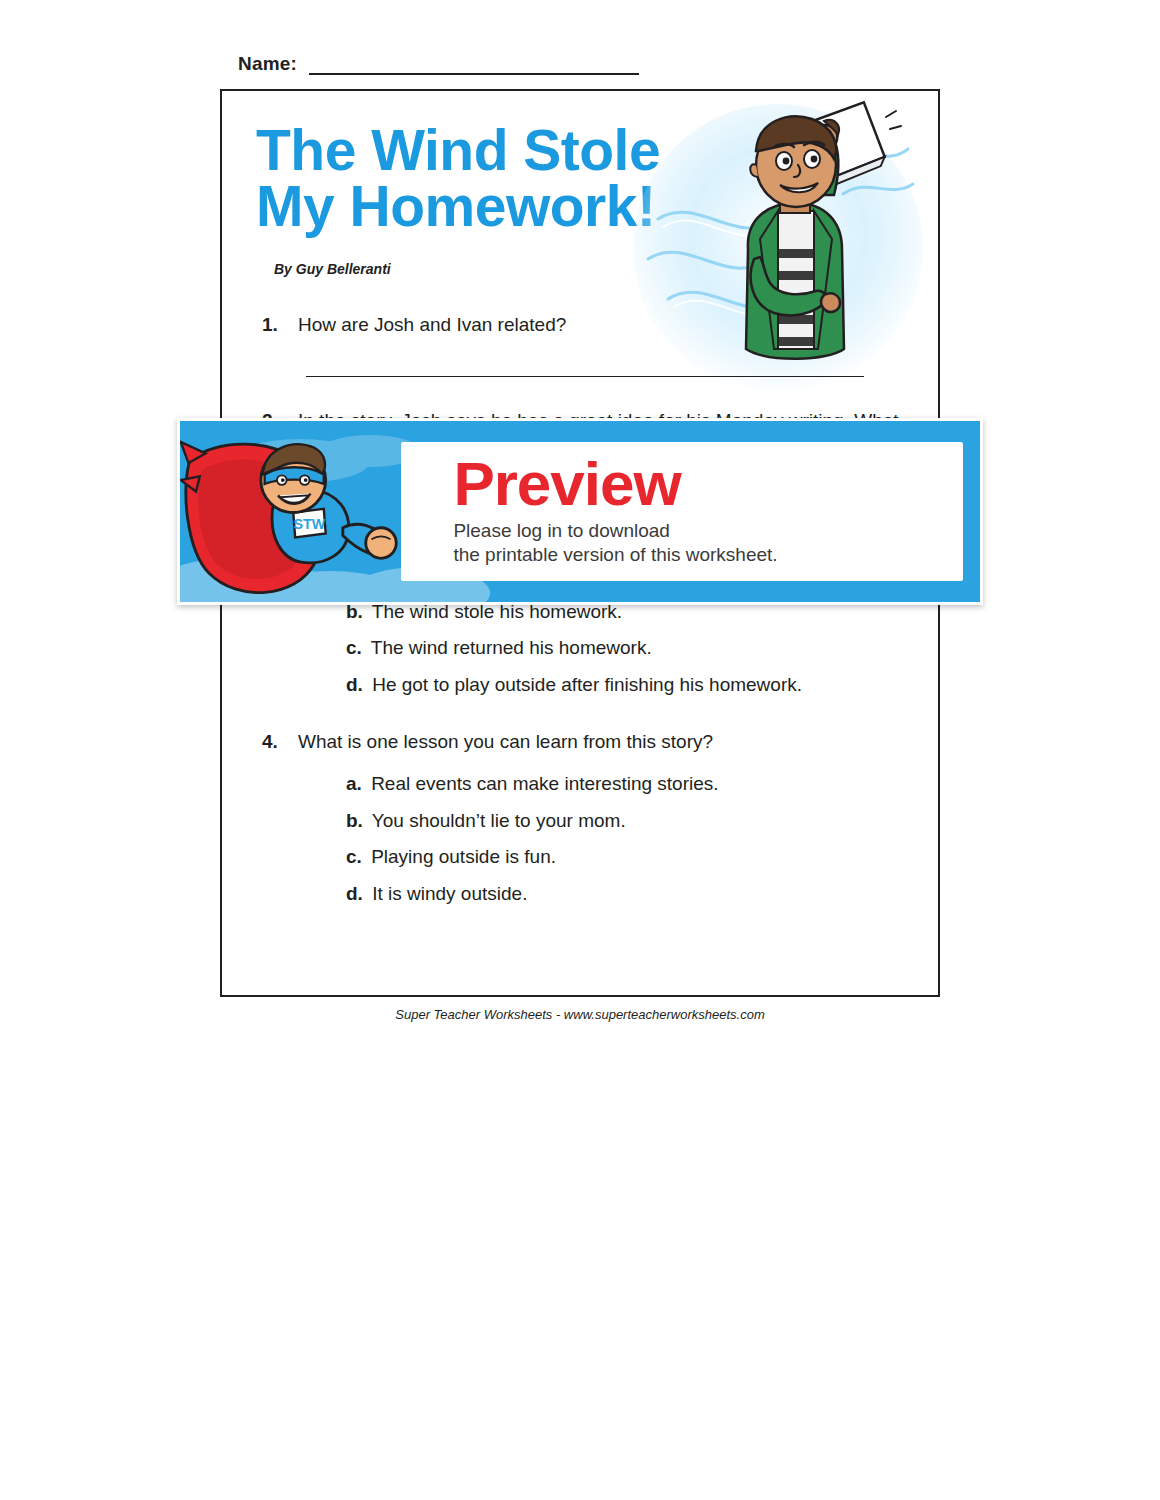Name:
The Wind Stole
My Homework!
By Guy Belleranti
How are Josh and Ivan related?
In the story, Josh says he has a great idea for his Monday writing. What is
At the end of the story, Josh says he has a great ending for his story. What is the ending he is talking about?
a. He got to do his homework outside.
b. The wind stole his homework.
c. The wind returned his homework.
d. He got to play outside after finishing his homework.
What is one lesson you can learn from this story?
a. Real events can make interesting stories.
b. You shouldn’t lie to your mom.
c. Playing outside is fun.
d. It is windy outside.
Super Teacher Worksheets - www.superteacherworksheets.com
STW
Preview
Please log in to download
the printable version of this worksheet.